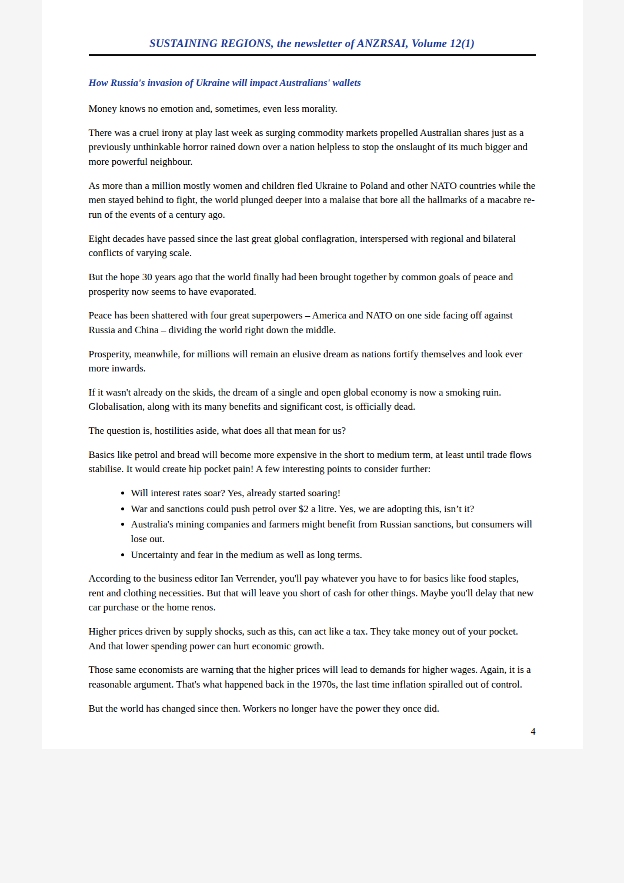SUSTAINING REGIONS, the newsletter of ANZRSAI, Volume 12(1)
How Russia's invasion of Ukraine will impact Australians' wallets
Money knows no emotion and, sometimes, even less morality.
There was a cruel irony at play last week as surging commodity markets propelled Australian shares just as a previously unthinkable horror rained down over a nation helpless to stop the onslaught of its much bigger and more powerful neighbour.
As more than a million mostly women and children fled Ukraine to Poland and other NATO countries while the men stayed behind to fight, the world plunged deeper into a malaise that bore all the hallmarks of a macabre re-run of the events of a century ago.
Eight decades have passed since the last great global conflagration, interspersed with regional and bilateral conflicts of varying scale.
But the hope 30 years ago that the world finally had been brought together by common goals of peace and prosperity now seems to have evaporated.
Peace has been shattered with four great superpowers – America and NATO on one side facing off against Russia and China – dividing the world right down the middle.
Prosperity, meanwhile, for millions will remain an elusive dream as nations fortify themselves and look ever more inwards.
If it wasn't already on the skids, the dream of a single and open global economy is now a smoking ruin. Globalisation, along with its many benefits and significant cost, is officially dead.
The question is, hostilities aside, what does all that mean for us?
Basics like petrol and bread will become more expensive in the short to medium term, at least until trade flows stabilise. It would create hip pocket pain! A few interesting points to consider further:
Will interest rates soar? Yes, already started soaring!
War and sanctions could push petrol over $2 a litre. Yes, we are adopting this, isn’t it?
Australia's mining companies and farmers might benefit from Russian sanctions, but consumers will lose out.
Uncertainty and fear in the medium as well as long terms.
According to the business editor Ian Verrender, you'll pay whatever you have to for basics like food staples, rent and clothing necessities. But that will leave you short of cash for other things. Maybe you'll delay that new car purchase or the home renos.
Higher prices driven by supply shocks, such as this, can act like a tax. They take money out of your pocket. And that lower spending power can hurt economic growth.
Those same economists are warning that the higher prices will lead to demands for higher wages. Again, it is a reasonable argument. That's what happened back in the 1970s, the last time inflation spiralled out of control.
But the world has changed since then. Workers no longer have the power they once did.
4